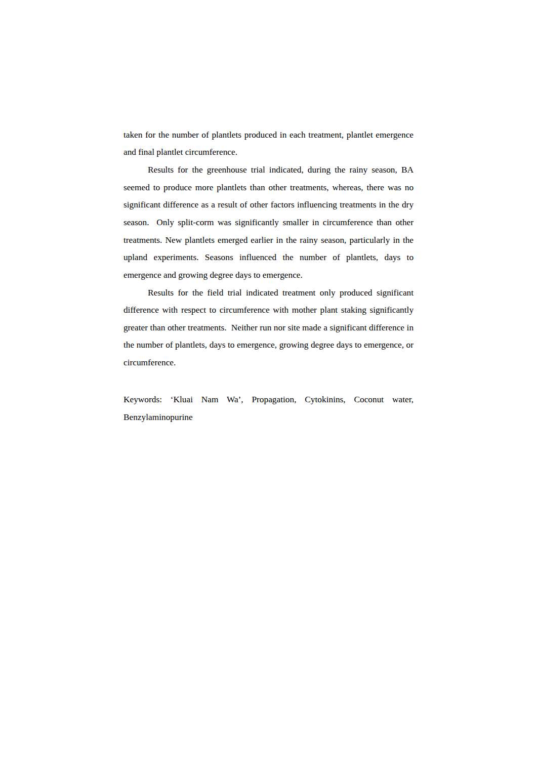taken for the number of plantlets produced in each treatment, plantlet emergence and final plantlet circumference.
Results for the greenhouse trial indicated, during the rainy season, BA seemed to produce more plantlets than other treatments, whereas, there was no significant difference as a result of other factors influencing treatments in the dry season. Only split-corm was significantly smaller in circumference than other treatments. New plantlets emerged earlier in the rainy season, particularly in the upland experiments. Seasons influenced the number of plantlets, days to emergence and growing degree days to emergence.
Results for the field trial indicated treatment only produced significant difference with respect to circumference with mother plant staking significantly greater than other treatments. Neither run nor site made a significant difference in the number of plantlets, days to emergence, growing degree days to emergence, or circumference.
Keywords: ‘Kluai Nam Wa’, Propagation, Cytokinins, Coconut water, Benzylaminopurine